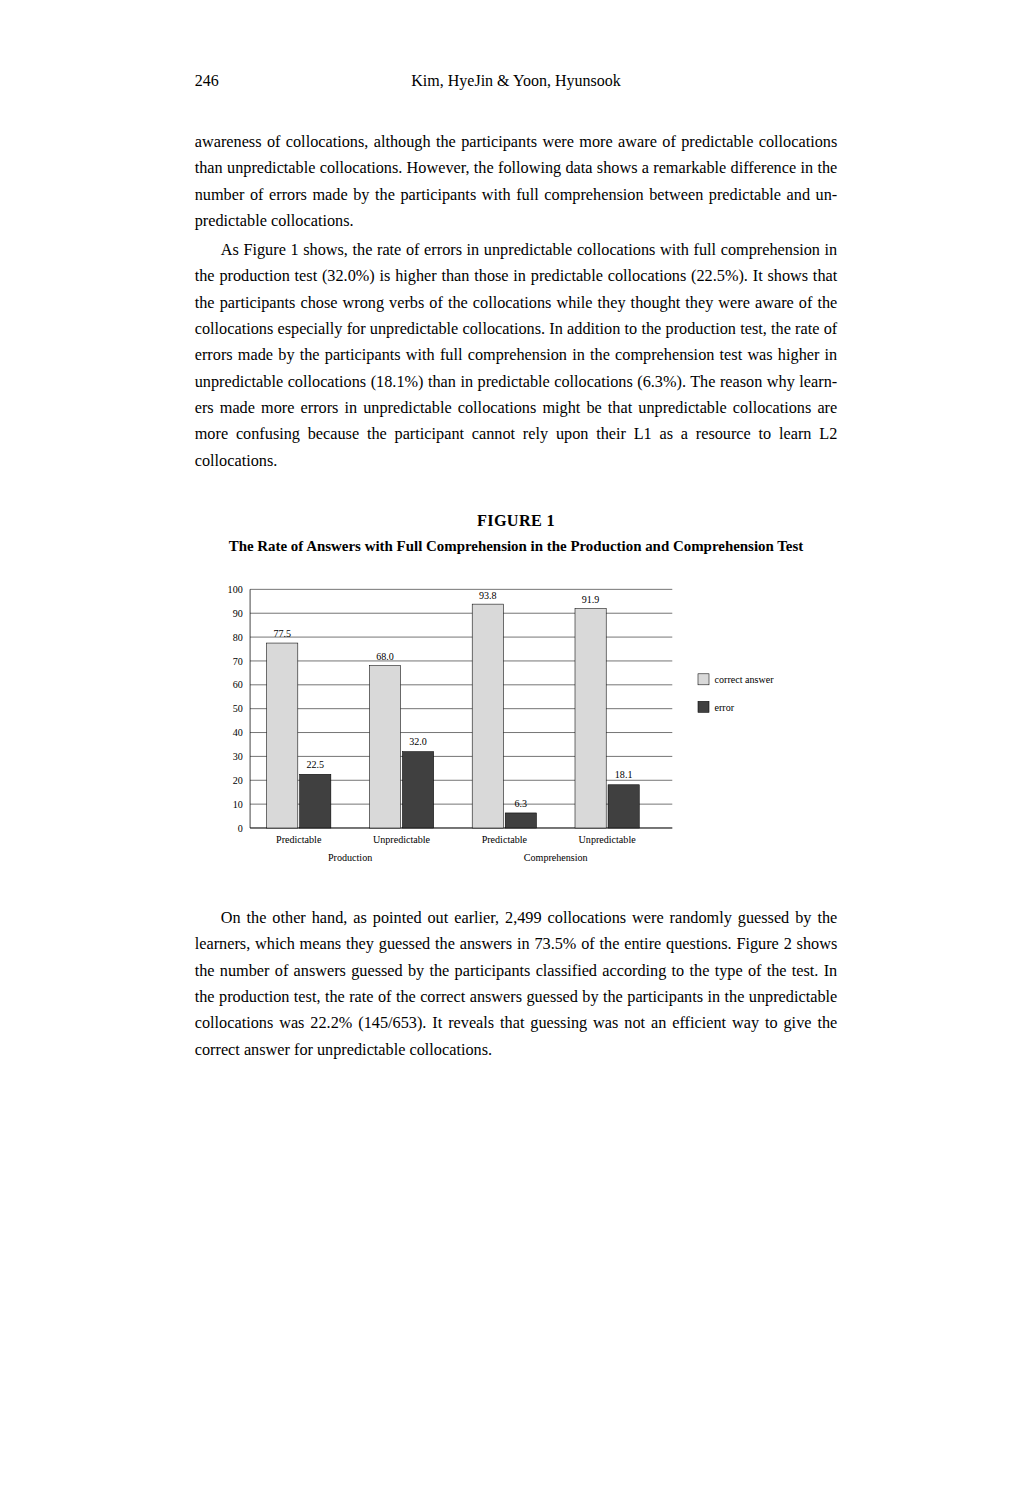246 Kim, HyeJin & Yoon, Hyunsook
awareness of collocations, although the participants were more aware of predictable collocations than unpredictable collocations. However, the following data shows a remarkable difference in the number of errors made by the participants with full comprehension between predictable and unpredictable collocations.
As Figure 1 shows, the rate of errors in unpredictable collocations with full comprehension in the production test (32.0%) is higher than those in predictable collocations (22.5%). It shows that the participants chose wrong verbs of the collocations while they thought they were aware of the collocations especially for unpredictable collocations. In addition to the production test, the rate of errors made by the participants with full comprehension in the comprehension test was higher in unpredictable collocations (18.1%) than in predictable collocations (6.3%). The reason why learners made more errors in unpredictable collocations might be that unpredictable collocations are more confusing because the participant cannot rely upon their L1 as a resource to learn L2 collocations.
FIGURE 1
The Rate of Answers with Full Comprehension in the Production and Comprehension Test
100 90 80 70 60 50 40 30 20 10 0 77.5 22.5 68.0 32.0 93.8 6.3 91.9 18.1 Predictable Unpredictable Predictable Unpredictable Production Comprehension correct answer error
On the other hand, as pointed out earlier, 2,499 collocations were randomly guessed by the learners, which means they guessed the answers in 73.5% of the entire questions. Figure 2 shows the number of answers guessed by the participants classified according to the type of the test. In the production test, the rate of the correct answers guessed by the participants in the unpredictable collocations was 22.2% (145/653). It reveals that guessing was not an efficient way to give the correct answer for unpredictable collocations.